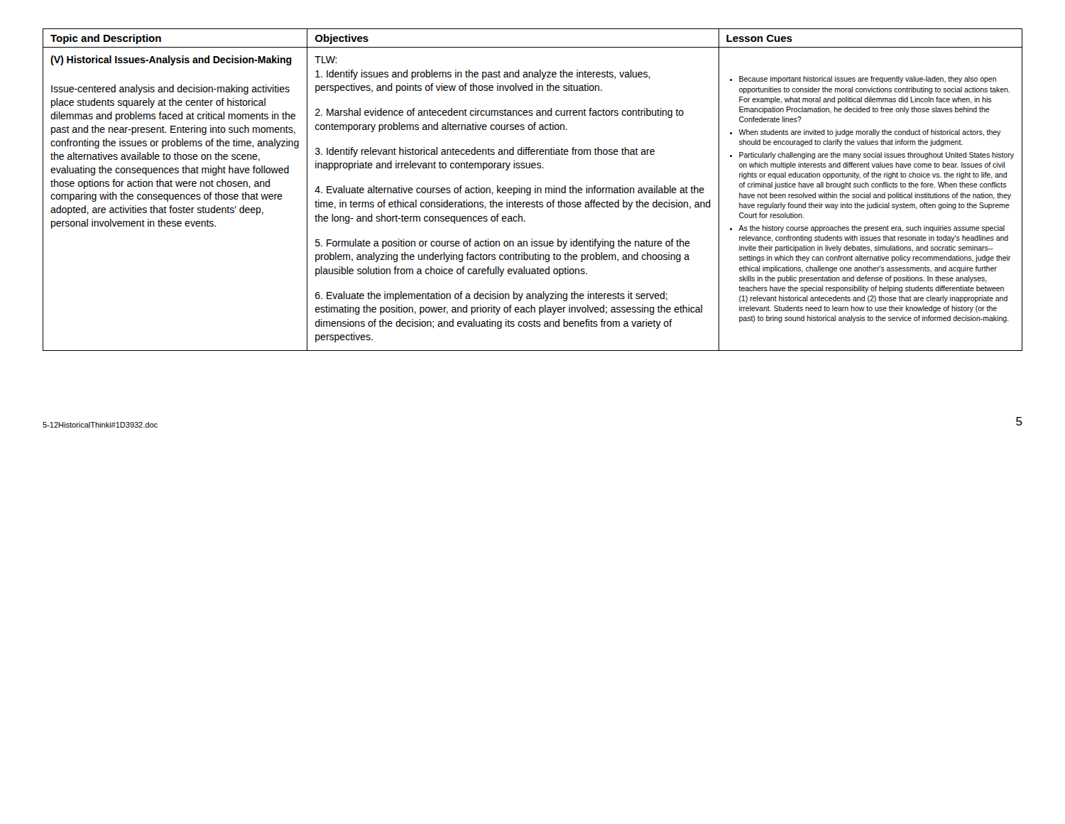| Topic and Description | Objectives | Lesson Cues |
| --- | --- | --- |
| (V) Historical Issues-Analysis and Decision-Making Issue-centered analysis and decision-making activities place students squarely at the center of historical dilemmas and problems faced at critical moments in the past and the near-present. Entering into such moments, confronting the issues or problems of the time, analyzing the alternatives available to those on the scene, evaluating the consequences that might have followed those options for action that were not chosen, and comparing with the consequences of those that were adopted, are activities that foster students' deep, personal involvement in these events. | TLW: 1. Identify issues and problems in the past and analyze the interests, values, perspectives, and points of view of those involved in the situation. 2. Marshal evidence of antecedent circumstances and current factors contributing to contemporary problems and alternative courses of action. 3. Identify relevant historical antecedents and differentiate from those that are inappropriate and irrelevant to contemporary issues. 4. Evaluate alternative courses of action, keeping in mind the information available at the time, in terms of ethical considerations, the interests of those affected by the decision, and the long- and short-term consequences of each. 5. Formulate a position or course of action on an issue by identifying the nature of the problem, analyzing the underlying factors contributing to the problem, and choosing a plausible solution from a choice of carefully evaluated options. 6. Evaluate the implementation of a decision by analyzing the interests it served; estimating the position, power, and priority of each player involved; assessing the ethical dimensions of the decision; and evaluating its costs and benefits from a variety of perspectives. | Because important historical issues are frequently value-laden, they also open opportunities to consider the moral convictions contributing to social actions taken. For example, what moral and political dilemmas did Lincoln face when, in his Emancipation Proclamation, he decided to free only those slaves behind the Confederate lines? When students are invited to judge morally the conduct of historical actors, they should be encouraged to clarify the values that inform the judgment. Particularly challenging are the many social issues throughout United States history on which multiple interests and different values have come to bear. Issues of civil rights or equal education opportunity, of the right to choice vs. the right to life, and of criminal justice have all brought such conflicts to the fore. When these conflicts have not been resolved within the social and political institutions of the nation, they have regularly found their way into the judicial system, often going to the Supreme Court for resolution. As the history course approaches the present era, such inquiries assume special relevance, confronting students with issues that resonate in today's headlines and invite their participation in lively debates, simulations, and socratic seminars--settings in which they can confront alternative policy recommendations, judge their ethical implications, challenge one another's assessments, and acquire further skills in the public presentation and defense of positions. In these analyses, teachers have the special responsibility of helping students differentiate between (1) relevant historical antecedents and (2) those that are clearly inappropriate and irrelevant. Students need to learn how to use their knowledge of history (or the past) to bring sound historical analysis to the service of informed decision-making. |
5-12HistoricalThinki#1D3932.doc 5